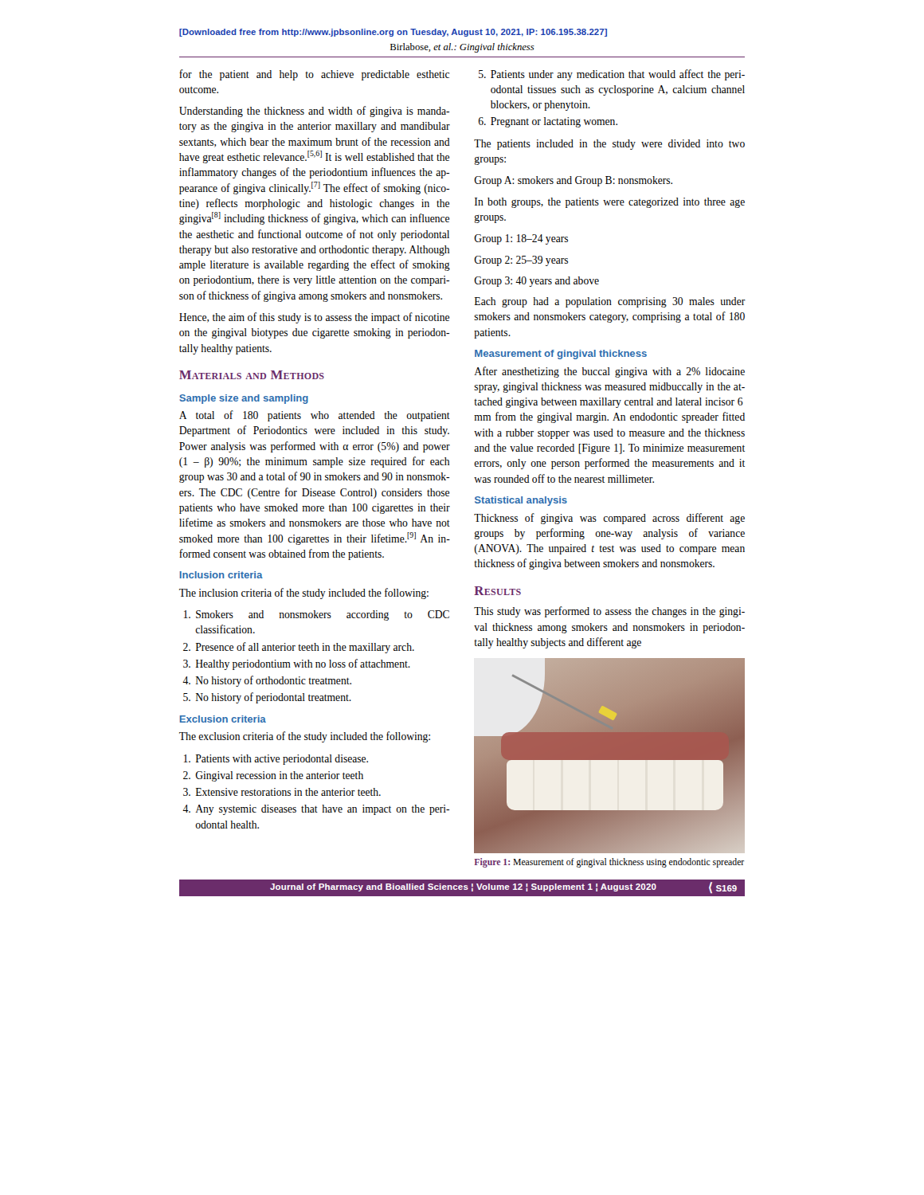[Downloaded free from http://www.jpbsonline.org on Tuesday, August 10, 2021, IP: 106.195.38.227]
Birlabose, et al.: Gingival thickness
for the patient and help to achieve predictable esthetic outcome.
Understanding the thickness and width of gingiva is mandatory as the gingiva in the anterior maxillary and mandibular sextants, which bear the maximum brunt of the recession and have great esthetic relevance.[5,6] It is well established that the inflammatory changes of the periodontium influences the appearance of gingiva clinically.[7] The effect of smoking (nicotine) reflects morphologic and histologic changes in the gingiva[8] including thickness of gingiva, which can influence the aesthetic and functional outcome of not only periodontal therapy but also restorative and orthodontic therapy. Although ample literature is available regarding the effect of smoking on periodontium, there is very little attention on the comparison of thickness of gingiva among smokers and nonsmokers.
Hence, the aim of this study is to assess the impact of nicotine on the gingival biotypes due cigarette smoking in periodontally healthy patients.
Materials and Methods
Sample size and sampling
A total of 180 patients who attended the outpatient Department of Periodontics were included in this study. Power analysis was performed with α error (5%) and power (1 – β) 90%; the minimum sample size required for each group was 30 and a total of 90 in smokers and 90 in nonsmokers. The CDC (Centre for Disease Control) considers those patients who have smoked more than 100 cigarettes in their lifetime as smokers and nonsmokers are those who have not smoked more than 100 cigarettes in their lifetime.[9] An informed consent was obtained from the patients.
Inclusion criteria
The inclusion criteria of the study included the following:
Smokers and nonsmokers according to CDC classification.
Presence of all anterior teeth in the maxillary arch.
Healthy periodontium with no loss of attachment.
No history of orthodontic treatment.
No history of periodontal treatment.
Exclusion criteria
The exclusion criteria of the study included the following:
Patients with active periodontal disease.
Gingival recession in the anterior teeth
Extensive restorations in the anterior teeth.
Any systemic diseases that have an impact on the periodontal health.
Patients under any medication that would affect the periodontal tissues such as cyclosporine A, calcium channel blockers, or phenytoin.
Pregnant or lactating women.
The patients included in the study were divided into two groups:
Group A: smokers and Group B: nonsmokers.
In both groups, the patients were categorized into three age groups.
Group 1: 18–24 years
Group 2: 25–39 years
Group 3: 40 years and above
Each group had a population comprising 30 males under smokers and nonsmokers category, comprising a total of 180 patients.
Measurement of gingival thickness
After anesthetizing the buccal gingiva with a 2% lidocaine spray, gingival thickness was measured midbuccally in the attached gingiva between maxillary central and lateral incisor 6 mm from the gingival margin. An endodontic spreader fitted with a rubber stopper was used to measure and the thickness and the value recorded [Figure 1]. To minimize measurement errors, only one person performed the measurements and it was rounded off to the nearest millimeter.
Statistical analysis
Thickness of gingiva was compared across different age groups by performing one-way analysis of variance (ANOVA). The unpaired t test was used to compare mean thickness of gingiva between smokers and nonsmokers.
Results
This study was performed to assess the changes in the gingival thickness among smokers and nonsmokers in periodontally healthy subjects and different age
Figure 1: Measurement of gingival thickness using endodontic spreader
Journal of Pharmacy and Bioallied Sciences ¦ Volume 12 ¦ Supplement 1 ¦ August 2020
⟨S169